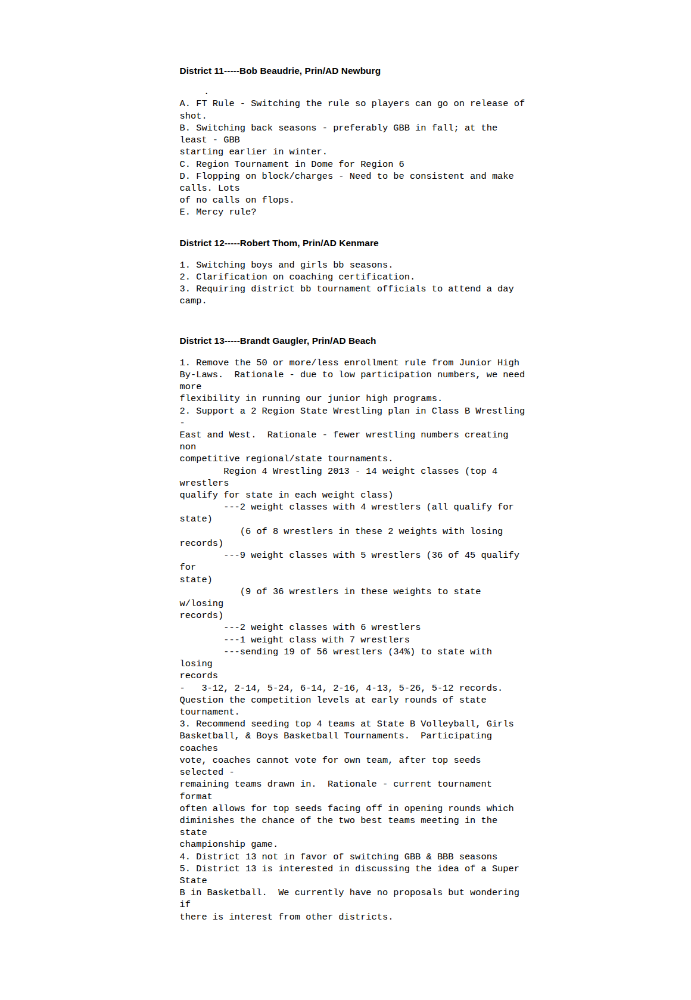District 11-----Bob Beaudrie, Prin/AD Newburg
.
A. FT Rule - Switching the rule so players can go on release of shot. B. Switching back seasons - preferably GBB in fall; at the least - GBB starting earlier in winter. C. Region Tournament in Dome for Region 6 D. Flopping on block/charges - Need to be consistent and make calls. Lots of no calls on flops. E. Mercy rule?
District 12-----Robert Thom, Prin/AD Kenmare
1. Switching boys and girls bb seasons. 2. Clarification on coaching certification. 3. Requiring district bb tournament officials to attend a day camp.
District 13-----Brandt Gaugler, Prin/AD Beach
1. Remove the 50 or more/less enrollment rule from Junior High By-Laws. Rationale - due to low participation numbers, we need more flexibility in running our junior high programs. 2. Support a 2 Region State Wrestling plan in Class B Wrestling - East and West. Rationale - fewer wrestling numbers creating non competitive regional/state tournaments. Region 4 Wrestling 2013 - 14 weight classes (top 4 wrestlers qualify for state in each weight class) ---2 weight classes with 4 wrestlers (all qualify for state) (6 of 8 wrestlers in these 2 weights with losing records) ---9 weight classes with 5 wrestlers (36 of 45 qualify for state) (9 of 36 wrestlers in these weights to state w/losing records) ---2 weight classes with 6 wrestlers ---1 weight class with 7 wrestlers ---sending 19 of 56 wrestlers (34%) to state with losing records - 3-12, 2-14, 5-24, 6-14, 2-16, 4-13, 5-26, 5-12 records. Question the competition levels at early rounds of state tournament. 3. Recommend seeding top 4 teams at State B Volleyball, Girls Basketball, & Boys Basketball Tournaments. Participating coaches vote, coaches cannot vote for own team, after top seeds selected - remaining teams drawn in. Rationale - current tournament format often allows for top seeds facing off in opening rounds which diminishes the chance of the two best teams meeting in the state championship game. 4. District 13 not in favor of switching GBB & BBB seasons 5. District 13 is interested in discussing the idea of a Super State B in Basketball. We currently have no proposals but wondering if there is interest from other districts.